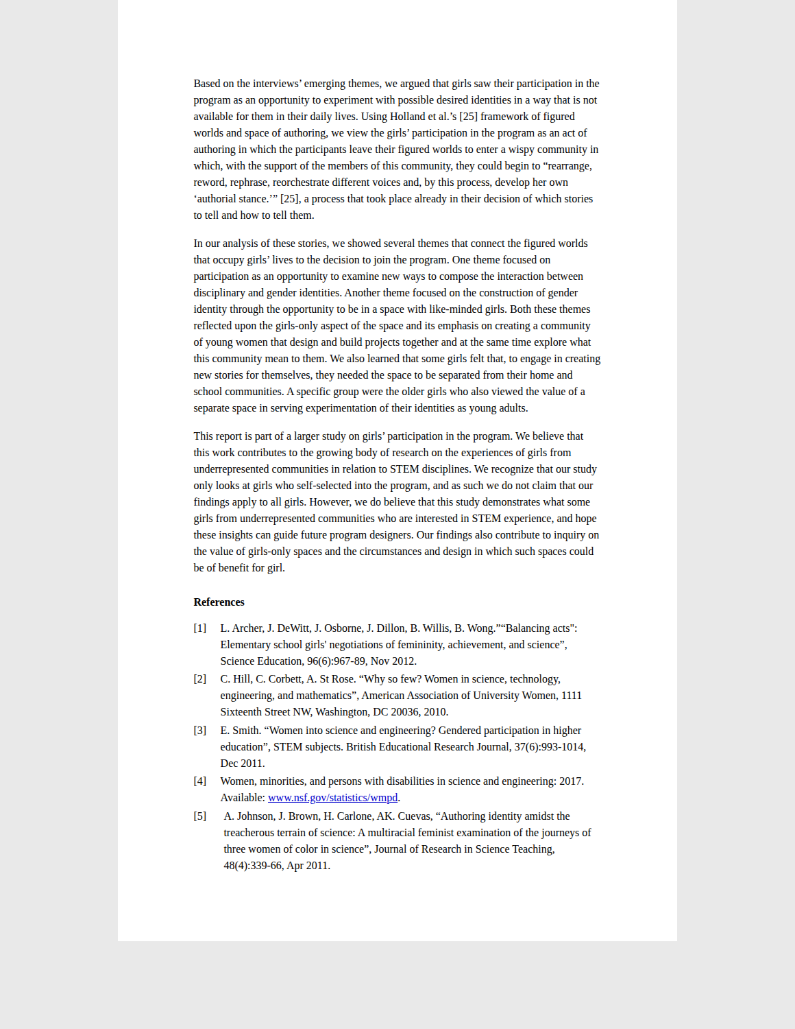Based on the interviews’ emerging themes, we argued that girls saw their participation in the program as an opportunity to experiment with possible desired identities in a way that is not available for them in their daily lives. Using Holland et al.’s [25] framework of figured worlds and space of authoring, we view the girls’ participation in the program as an act of authoring in which the participants leave their figured worlds to enter a wispy community in which, with the support of the members of this community, they could begin to “rearrange, reword, rephrase, reorchestrate different voices and, by this process, develop her own ‘authorial stance.’” [25], a process that took place already in their decision of which stories to tell and how to tell them.
In our analysis of these stories, we showed several themes that connect the figured worlds that occupy girls’ lives to the decision to join the program. One theme focused on participation as an opportunity to examine new ways to compose the interaction between disciplinary and gender identities. Another theme focused on the construction of gender identity through the opportunity to be in a space with like-minded girls. Both these themes reflected upon the girls-only aspect of the space and its emphasis on creating a community of young women that design and build projects together and at the same time explore what this community mean to them. We also learned that some girls felt that, to engage in creating new stories for themselves, they needed the space to be separated from their home and school communities. A specific group were the older girls who also viewed the value of a separate space in serving experimentation of their identities as young adults.
This report is part of a larger study on girls’ participation in the program. We believe that this work contributes to the growing body of research on the experiences of girls from underrepresented communities in relation to STEM disciplines. We recognize that our study only looks at girls who self-selected into the program, and as such we do not claim that our findings apply to all girls. However, we do believe that this study demonstrates what some girls from underrepresented communities who are interested in STEM experience, and hope these insights can guide future program designers. Our findings also contribute to inquiry on the value of girls-only spaces and the circumstances and design in which such spaces could be of benefit for girl.
References
[1] L. Archer, J. DeWitt, J. Osborne, J. Dillon, B. Willis, B. Wong.”“Balancing acts": Elementary school girls' negotiations of femininity, achievement, and science”, Science Education, 96(6):967-89, Nov 2012.
[2] C. Hill, C. Corbett, A. St Rose. “Why so few? Women in science, technology, engineering, and mathematics”, American Association of University Women, 1111 Sixteenth Street NW, Washington, DC 20036, 2010.
[3] E. Smith. “Women into science and engineering? Gendered participation in higher education”, STEM subjects. British Educational Research Journal, 37(6):993-1014, Dec 2011.
[4] Women, minorities, and persons with disabilities in science and engineering: 2017. Available: www.nsf.gov/statistics/wmpd.
[5] A. Johnson, J. Brown, H. Carlone, AK. Cuevas, “Authoring identity amidst the treacherous terrain of science: A multiracial feminist examination of the journeys of three women of color in science”, Journal of Research in Science Teaching, 48(4):339-66, Apr 2011.